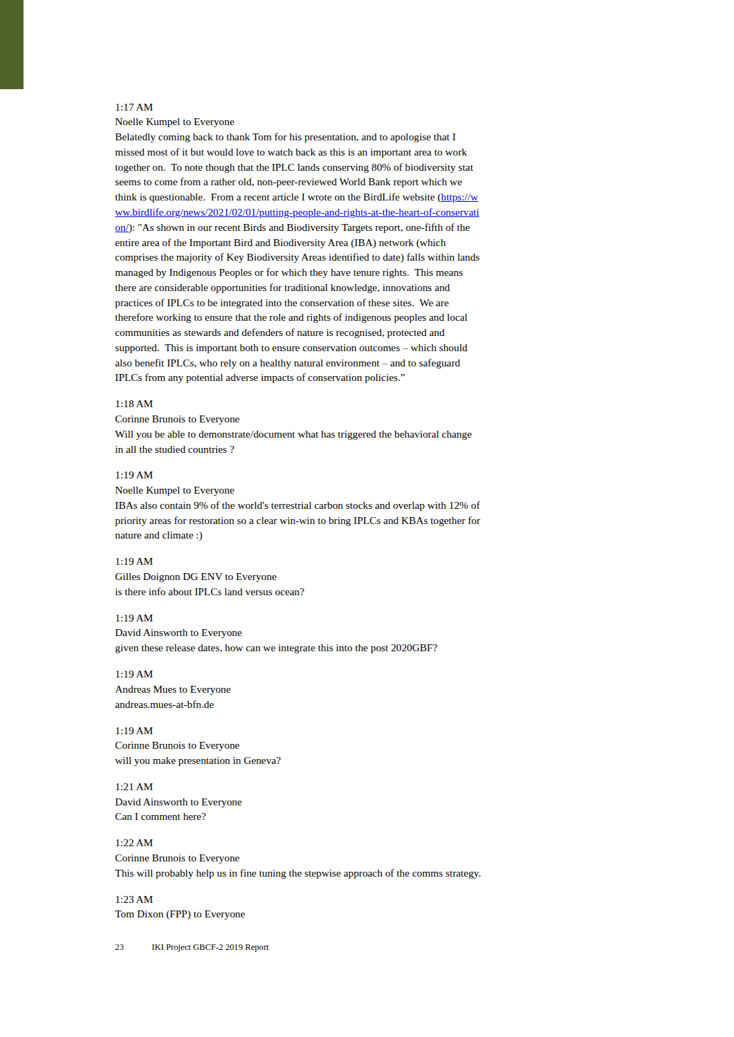1:17 AM
Noelle Kumpel to Everyone
Belatedly coming back to thank Tom for his presentation, and to apologise that I missed most of it but would love to watch back as this is an important area to work together on. To note though that the IPLC lands conserving 80% of biodiversity stat seems to come from a rather old, non-peer-reviewed World Bank report which we think is questionable. From a recent article I wrote on the BirdLife website (https://www.birdlife.org/news/2021/02/01/putting-people-and-rights-at-the-heart-of-conservation/): "As shown in our recent Birds and Biodiversity Targets report, one-fifth of the entire area of the Important Bird and Biodiversity Area (IBA) network (which comprises the majority of Key Biodiversity Areas identified to date) falls within lands managed by Indigenous Peoples or for which they have tenure rights. This means there are considerable opportunities for traditional knowledge, innovations and practices of IPLCs to be integrated into the conservation of these sites. We are therefore working to ensure that the role and rights of indigenous peoples and local communities as stewards and defenders of nature is recognised, protected and supported. This is important both to ensure conservation outcomes – which should also benefit IPLCs, who rely on a healthy natural environment – and to safeguard IPLCs from any potential adverse impacts of conservation policies.”
1:18 AM
Corinne Brunois to Everyone
Will you be able to demonstrate/document what has triggered the behavioral change in all the studied countries ?
1:19 AM
Noelle Kumpel to Everyone
IBAs also contain 9% of the world's terrestrial carbon stocks and overlap with 12% of priority areas for restoration so a clear win-win to bring IPLCs and KBAs together for nature and climate :)
1:19 AM
Gilles Doignon DG ENV to Everyone
is there info about IPLCs land versus ocean?
1:19 AM
David Ainsworth to Everyone
given these release dates, how can we integrate this into the post 2020GBF?
1:19 AM
Andreas Mues to Everyone
andreas.mues-at-bfn.de
1:19 AM
Corinne Brunois to Everyone
will you make presentation in Geneva?
1:21 AM
David Ainsworth to Everyone
Can I comment here?
1:22 AM
Corinne Brunois to Everyone
This will probably help us in fine tuning the stepwise approach of the comms strategy.
1:23 AM
Tom Dixon (FPP) to Everyone
23 IKI Project GBCF-2 2019 Report